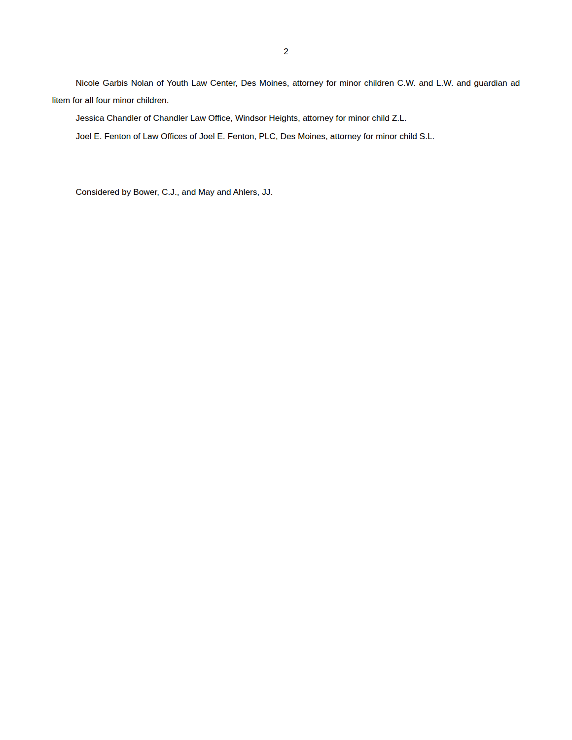2
Nicole Garbis Nolan of Youth Law Center, Des Moines, attorney for minor children C.W. and L.W. and guardian ad litem for all four minor children.
Jessica Chandler of Chandler Law Office, Windsor Heights, attorney for minor child Z.L.
Joel E. Fenton of Law Offices of Joel E. Fenton, PLC, Des Moines, attorney for minor child S.L.
Considered by Bower, C.J., and May and Ahlers, JJ.